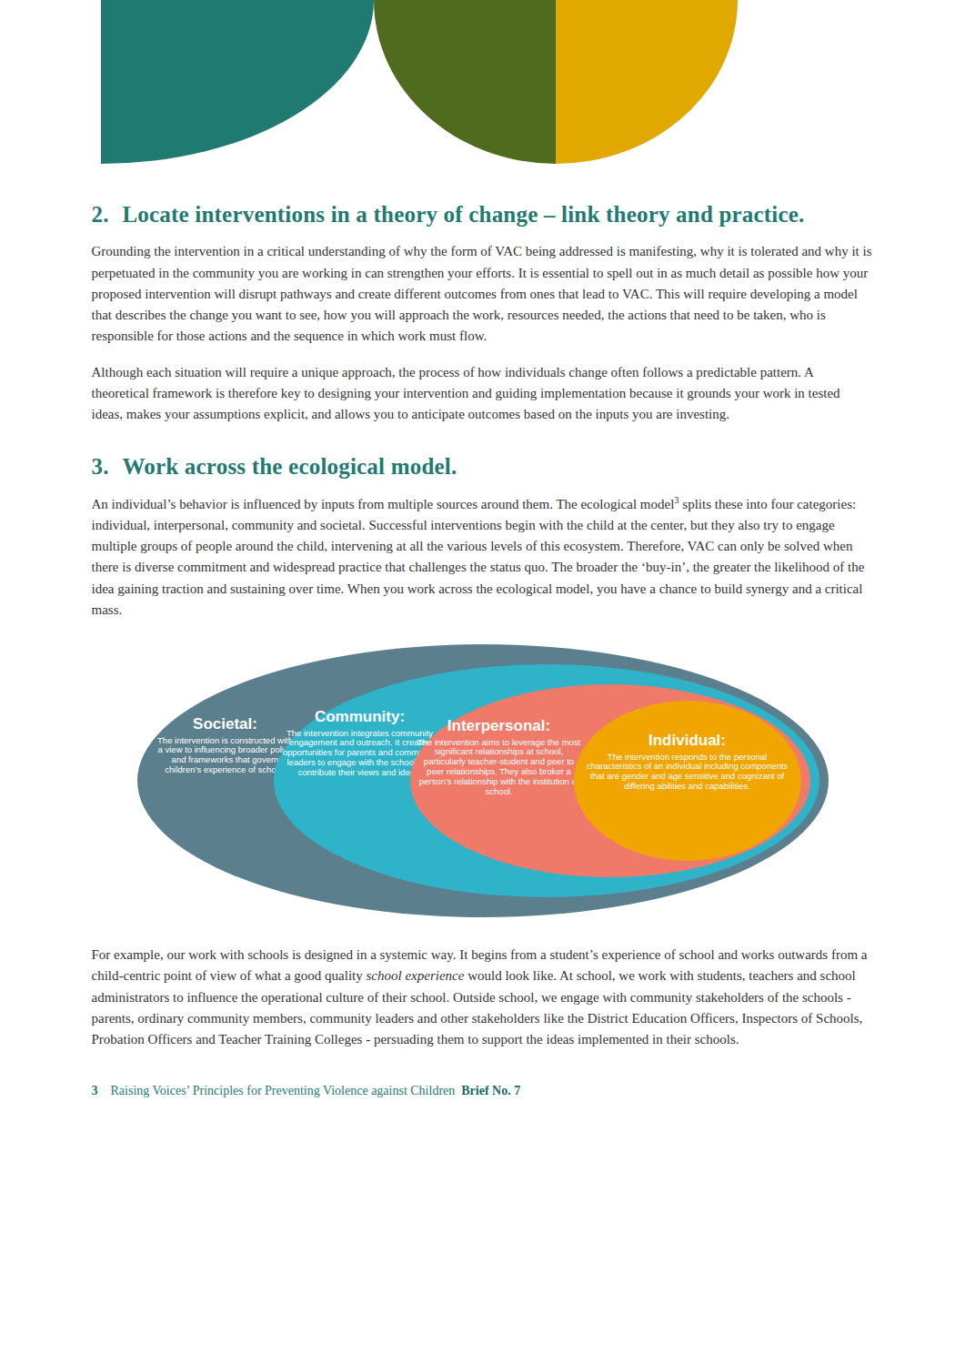2. Locate interventions in a theory of change – link theory and practice.
Grounding the intervention in a critical understanding of why the form of VAC being addressed is manifesting, why it is tolerated and why it is perpetuated in the community you are working in can strengthen your efforts. It is essential to spell out in as much detail as possible how your proposed intervention will disrupt pathways and create different outcomes from ones that lead to VAC. This will require developing a model that describes the change you want to see, how you will approach the work, resources needed, the actions that need to be taken, who is responsible for those actions and the sequence in which work must flow.
Although each situation will require a unique approach, the process of how individuals change often follows a predictable pattern. A theoretical framework is therefore key to designing your intervention and guiding implementation because it grounds your work in tested ideas, makes your assumptions explicit, and allows you to anticipate outcomes based on the inputs you are investing.
3. Work across the ecological model.
An individual’s behavior is influenced by inputs from multiple sources around them. The ecological model3 splits these into four categories: individual, interpersonal, community and societal. Successful interventions begin with the child at the center, but they also try to engage multiple groups of people around the child, intervening at all the various levels of this ecosystem. Therefore, VAC can only be solved when there is diverse commitment and widespread practice that challenges the status quo. The broader the ‘buy-in’, the greater the likelihood of the idea gaining traction and sustaining over time. When you work across the ecological model, you have a chance to build synergy and a critical mass.
Societal: The intervention is constructed with a view to influencing broader policy and frameworks that govern children’s experience of school.
Community: The intervention integrates community engagement and outreach. It creates opportunities for parents and community leaders to engage with the school and contribute their views and ideas.
Interpersonal: The intervention aims to leverage the most significant relationships at school, particularly teacher-student and peer to peer relationships. They also broker a person’s relationship with the institution of school.
Individual: The intervention responds to the personal characteristics of an individual including components that are gender and age sensitive and cognizant of differing abilities and capabilities.
For example, our work with schools is designed in a systemic way. It begins from a student’s experience of school and works outwards from a child-centric point of view of what a good quality school experience would look like. At school, we work with students, teachers and school administrators to influence the operational culture of their school. Outside school, we engage with community stakeholders of the schools - parents, ordinary community members, community leaders and other stakeholders like the District Education Officers, Inspectors of Schools, Probation Officers and Teacher Training Colleges - persuading them to support the ideas implemented in their schools.
3 Raising Voices’ Principles for Preventing Violence against Children Brief No. 7